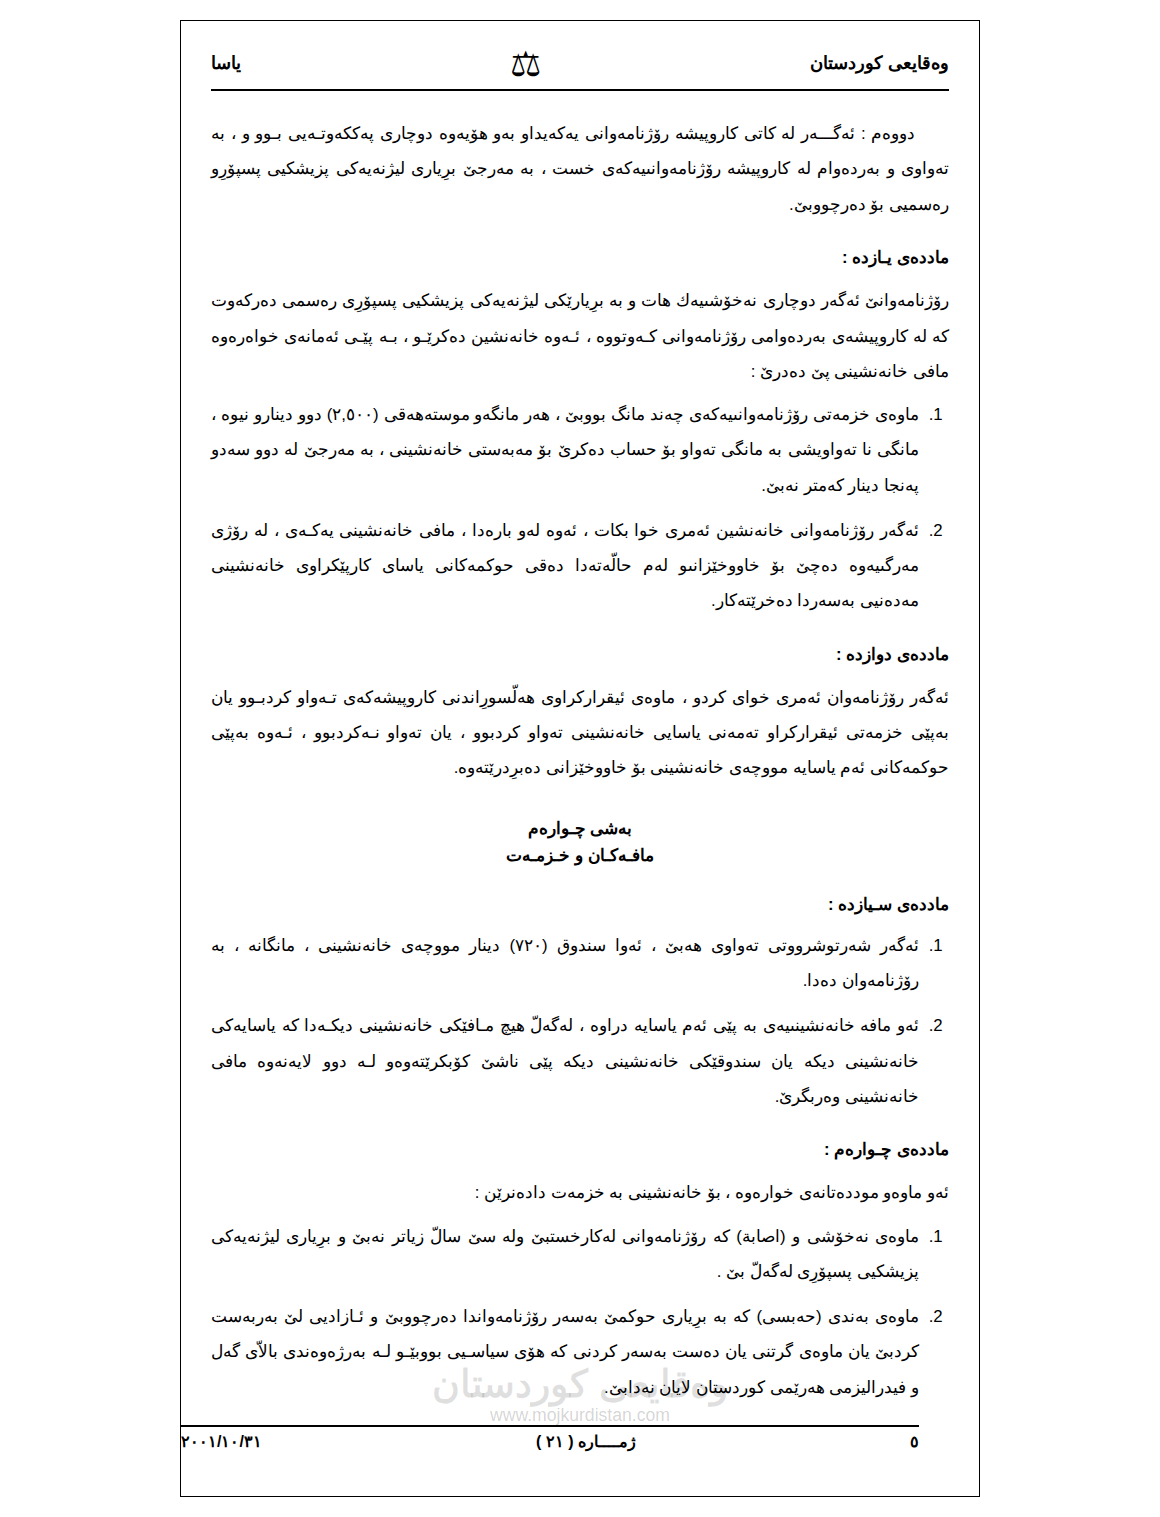وەقايعى كوردستان
⚖
ياسا
دووەم : ئەگـــەر لە كاتى كاروپيشە رۆژنامەوانى يەكەيداو بەو هۆيەوە دوچارى پەككەوتـەيى بـوو و ، بە تەواوى و بەردەوام لە كاروپيشە رۆژنامەوانىيەكەى خست ، بە مەرجێ برِيارى ليژنەيەكى پزيشكيى پسپۆرِو رەسميى بۆ دەرچووبێ.
ماددەى يـازدە :
رۆژنامەوانێ ئەگەر دوچارى نەخۆشىيەك هات و بە برِيارێكى ليژنەيەكى پزيشكيى پسپۆرِى رەسمى دەركەوت كە لە كاروپيشەى بەردەوامى رۆژنامەوانى كـەوتووە ، ئـەوە خانەنشين دەكرێـو ، بـە پێـى ئەمانەى خواەرەوە مافى خانەنشينى پێ دەدرێ :
ماوەى خزمەتى رۆژنامەوانىيەكەى چەند مانگ بووبێ ، هەر مانگەو موستەهەقى (٢,٥٠٠) دوو دينارو نيوە ، مانگى نا تەواويشى بە مانگى تەواو بۆ حساب دەكرێ بۆ مەبەستى خانەنشينى ، بە مەرجێ لە دوو سەدو پەنجا دينار كەمتر نەبێ.
ئەگەر رۆژنامەوانى خانەنشين ئەمرى خوا بكات ، ئەوە لەو بارەدا ، مافى خانەنشينى يەكـەى ، لە رۆژى مەرگىيەوە دەچێ بۆ خاووخێزانىو لەم حالّەتەدا دەقى حوكمەكانى ياساى كارپێكراوى خانەنشينى مەدەنيى بەسەردا دەخرێتەكار.
ماددەى دوازدە :
ئەگەر رۆژنامەوان ئەمرى خواى كردو ، ماوەى ئيقراركراوى هەلّسورِاندنى كاروپيشەكەى تـەواو كردبـوو يان بەپێى خزمەتى ئيقراركراو تەمەنى ياسايى خانەنشينى تەواو كردبوو ، يان تەواو نـەكردبوو ، ئـەوە بەپێى حوكمەكانى ئەم ياسايە مووچەى خانەنشينى بۆ خاووخێزانى دەبرِدرێتەوە.
بەشى چـوارەم
مافـەكـان و خـزمـەت
ماددەى سـيازدە :
ئەگەر شەرتوشرووتى تەواوى هەبێ ، ئەوا سندوق (٧٢٠) دينار مووچەى خانەنشينى ، مانگانە ، بە رۆژنامەوان دەدا.
ئەو مافە خانەنشينىيەى بە پێى ئەم ياسايە دراوە ، لەگەلّ هيچ مـافێكى خانەنشينى ديكـەدا كە ياسايەكى خانەنشينى ديكە يان سندوقێكى خانەنشينى ديكە پێى ناشێ كۆبكرێتەوەو لـە دوو لايەنەوە مافى خانەنشينى وەربگرێ.
ماددەى چـوارەم :
ئەو ماوەو موددەتانەى خوارەوە ، بۆ خانەنشينى بە خزمەت دادەنرێن :
ماوەى نەخۆشى و (اصابة) كە رۆژنامەوانى لەكارخستبێ ولە سێ سالّ زياتر نەبێ و برِيارى ليژنەيەكى پزيشكيى پسپۆرِى لەگەلّ بێ .
ماوەى بەندى (حەبسى) كە بە برِيارى حوكمێ بەسەر رۆژنامەواندا دەرچووبێ و ئـازاديى لێ بەربەست كردبێ يان ماوەى گرتنى يان دەست بەسەر كردنى كە هۆى سياسـيى بووبێـو لـە بەرژەوەندى بالاّى گەل و فيدراليزمى هەرێمى كوردستان لايان نەدابێ.
وەقايعى كوردستان
www.mojkurdistan.com
٥
ژمــــارە ( ٢١ )
٢٠٠١/١٠/٣١